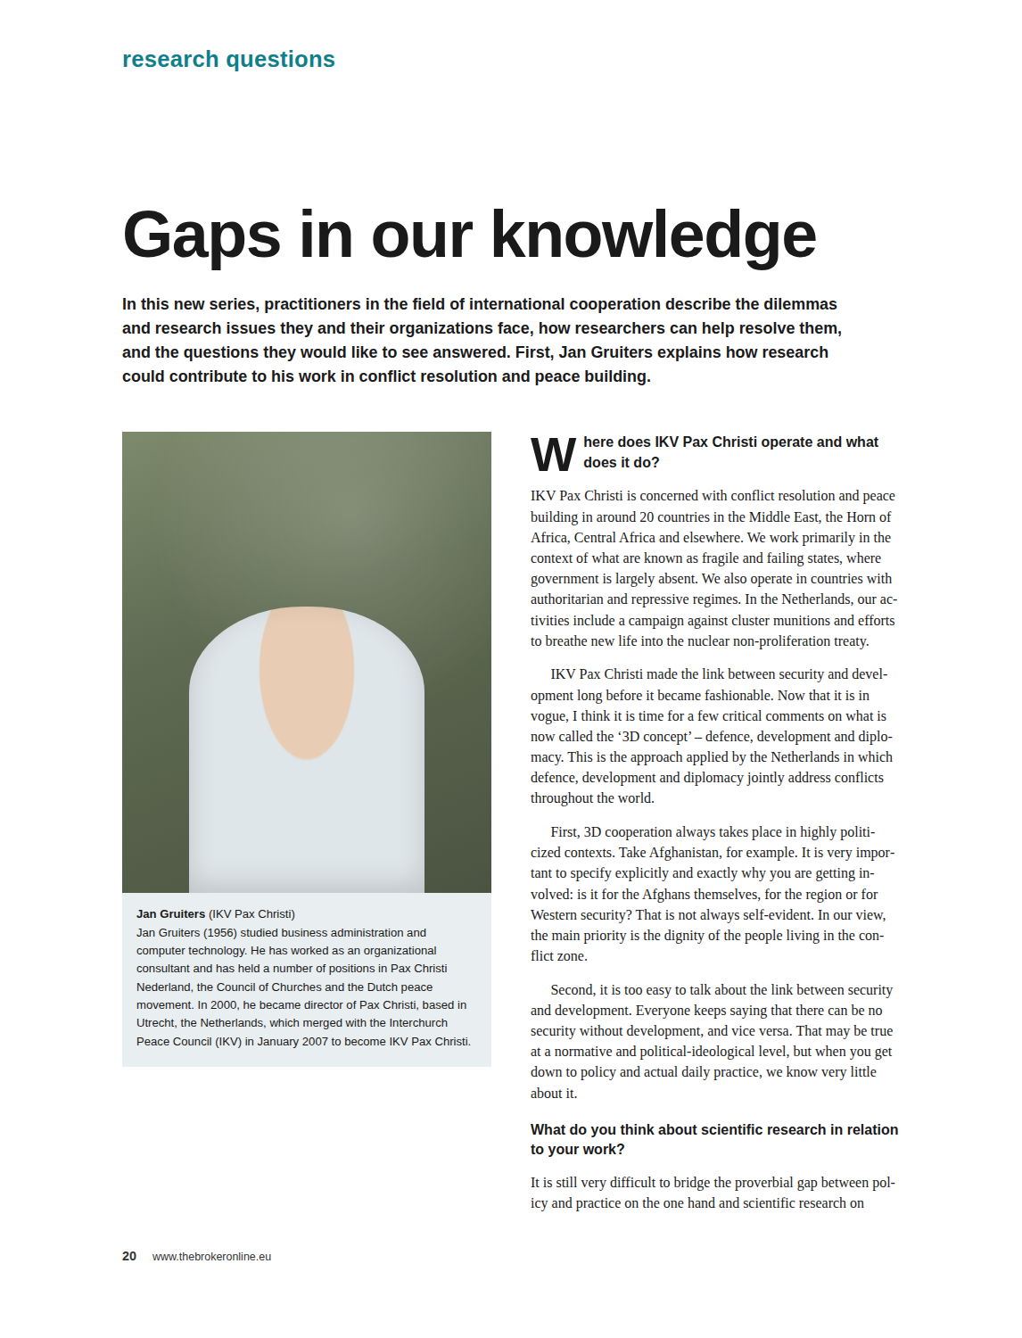research questions
Gaps in our knowledge
In this new series, practitioners in the field of international cooperation describe the dilemmas and research issues they and their organizations face, how researchers can help resolve them, and the questions they would like to see answered. First, Jan Gruiters explains how research could contribute to his work in conflict resolution and peace building.
Jan Gruiters (IKV Pax Christi)
Jan Gruiters (1956) studied business administration and computer technology. He has worked as an organizational consultant and has held a number of positions in Pax Christi Nederland, the Council of Churches and the Dutch peace movement. In 2000, he became director of Pax Christi, based in Utrecht, the Netherlands, which merged with the Interchurch Peace Council (IKV) in January 2007 to become IKV Pax Christi.
Where does IKV Pax Christi operate and what does it do?
IKV Pax Christi is concerned with conflict resolution and peace building in around 20 countries in the Middle East, the Horn of Africa, Central Africa and elsewhere. We work primarily in the context of what are known as fragile and failing states, where government is largely absent. We also operate in countries with authoritarian and repressive regimes. In the Netherlands, our activities include a campaign against cluster munitions and efforts to breathe new life into the nuclear non-proliferation treaty.
IKV Pax Christi made the link between security and development long before it became fashionable. Now that it is in vogue, I think it is time for a few critical comments on what is now called the ‘3D concept’ – defence, development and diplomacy. This is the approach applied by the Netherlands in which defence, development and diplomacy jointly address conflicts throughout the world.
First, 3D cooperation always takes place in highly politicized contexts. Take Afghanistan, for example. It is very important to specify explicitly and exactly why you are getting involved: is it for the Afghans themselves, for the region or for Western security? That is not always self-evident. In our view, the main priority is the dignity of the people living in the conflict zone.
Second, it is too easy to talk about the link between security and development. Everyone keeps saying that there can be no security without development, and vice versa. That may be true at a normative and political-ideological level, but when you get down to policy and actual daily practice, we know very little about it.
What do you think about scientific research in relation to your work?
It is still very difficult to bridge the proverbial gap between policy and practice on the one hand and scientific research on
20 www.thebrokeronline.eu